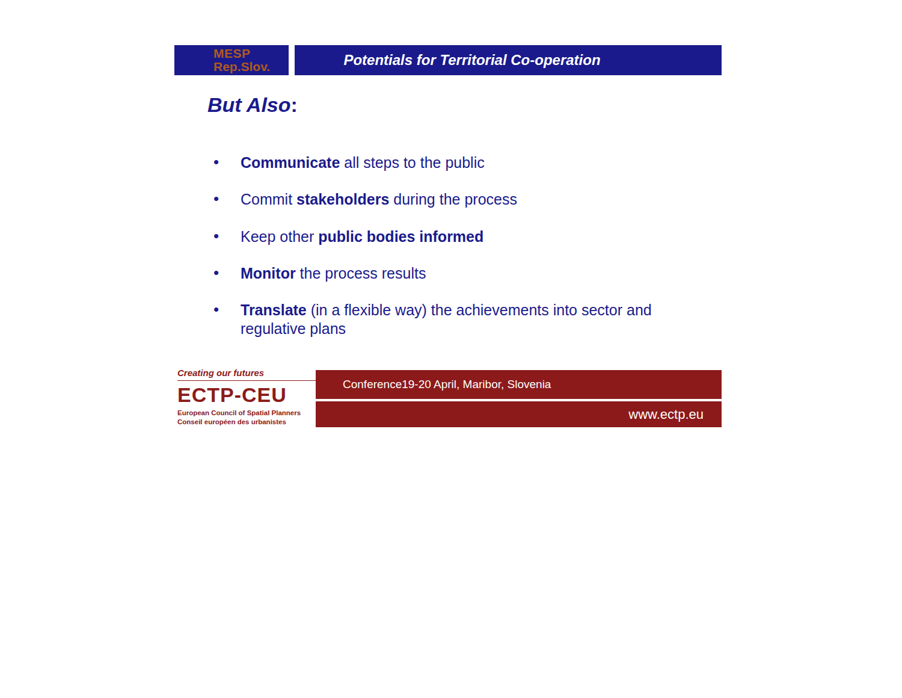MESP Rep.Slov.
Potentials for Territorial Co-operation
But Also:
Communicate all steps to the public
Commit stakeholders during the process
Keep other public bodies informed
Monitor the process results
Translate (in a flexible way) the achievements into sector and regulative plans
Creating our futures
ECTP-CEU
European Council of Spatial Planners
Conseil européen des urbanistes
Conference19-20 April, Maribor, Slovenia
www.ectp.eu